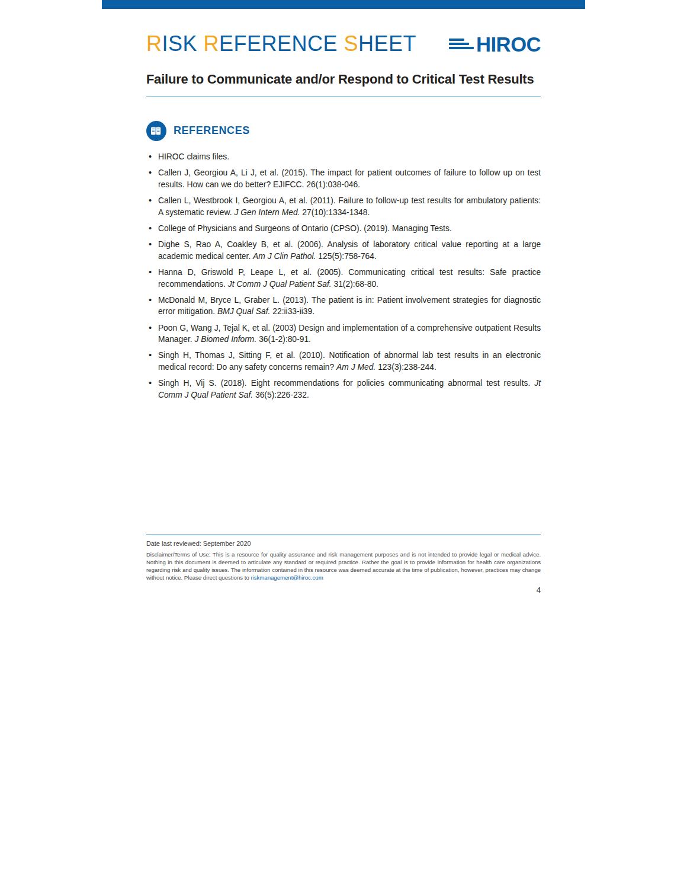RISK REFERENCE SHEET
HIROC
Failure to Communicate and/or Respond to Critical Test Results
REFERENCES
HIROC claims files.
Callen J, Georgiou A, Li J, et al. (2015). The impact for patient outcomes of failure to follow up on test results. How can we do better? EJIFCC. 26(1):038-046.
Callen L, Westbrook I, Georgiou A, et al. (2011). Failure to follow-up test results for ambulatory patients: A systematic review. J Gen Intern Med. 27(10):1334-1348.
College of Physicians and Surgeons of Ontario (CPSO). (2019). Managing Tests.
Dighe S, Rao A, Coakley B, et al. (2006). Analysis of laboratory critical value reporting at a large academic medical center. Am J Clin Pathol. 125(5):758-764.
Hanna D, Griswold P, Leape L, et al. (2005). Communicating critical test results: Safe practice recommendations. Jt Comm J Qual Patient Saf. 31(2):68-80.
McDonald M, Bryce L, Graber L. (2013). The patient is in: Patient involvement strategies for diagnostic error mitigation. BMJ Qual Saf. 22:ii33-ii39.
Poon G, Wang J, Tejal K, et al. (2003) Design and implementation of a comprehensive outpatient Results Manager. J Biomed Inform. 36(1-2):80-91.
Singh H, Thomas J, Sitting F, et al. (2010). Notification of abnormal lab test results in an electronic medical record: Do any safety concerns remain? Am J Med. 123(3):238-244.
Singh H, Vij S. (2018). Eight recommendations for policies communicating abnormal test results. Jt Comm J Qual Patient Saf. 36(5):226-232.
Date last reviewed: September 2020
Disclaimer/Terms of Use: This is a resource for quality assurance and risk management purposes and is not intended to provide legal or medical advice. Nothing in this document is deemed to articulate any standard or required practice. Rather the goal is to provide information for health care organizations regarding risk and quality issues. The information contained in this resource was deemed accurate at the time of publication, however, practices may change without notice. Please direct questions to riskmanagement@hiroc.com
4